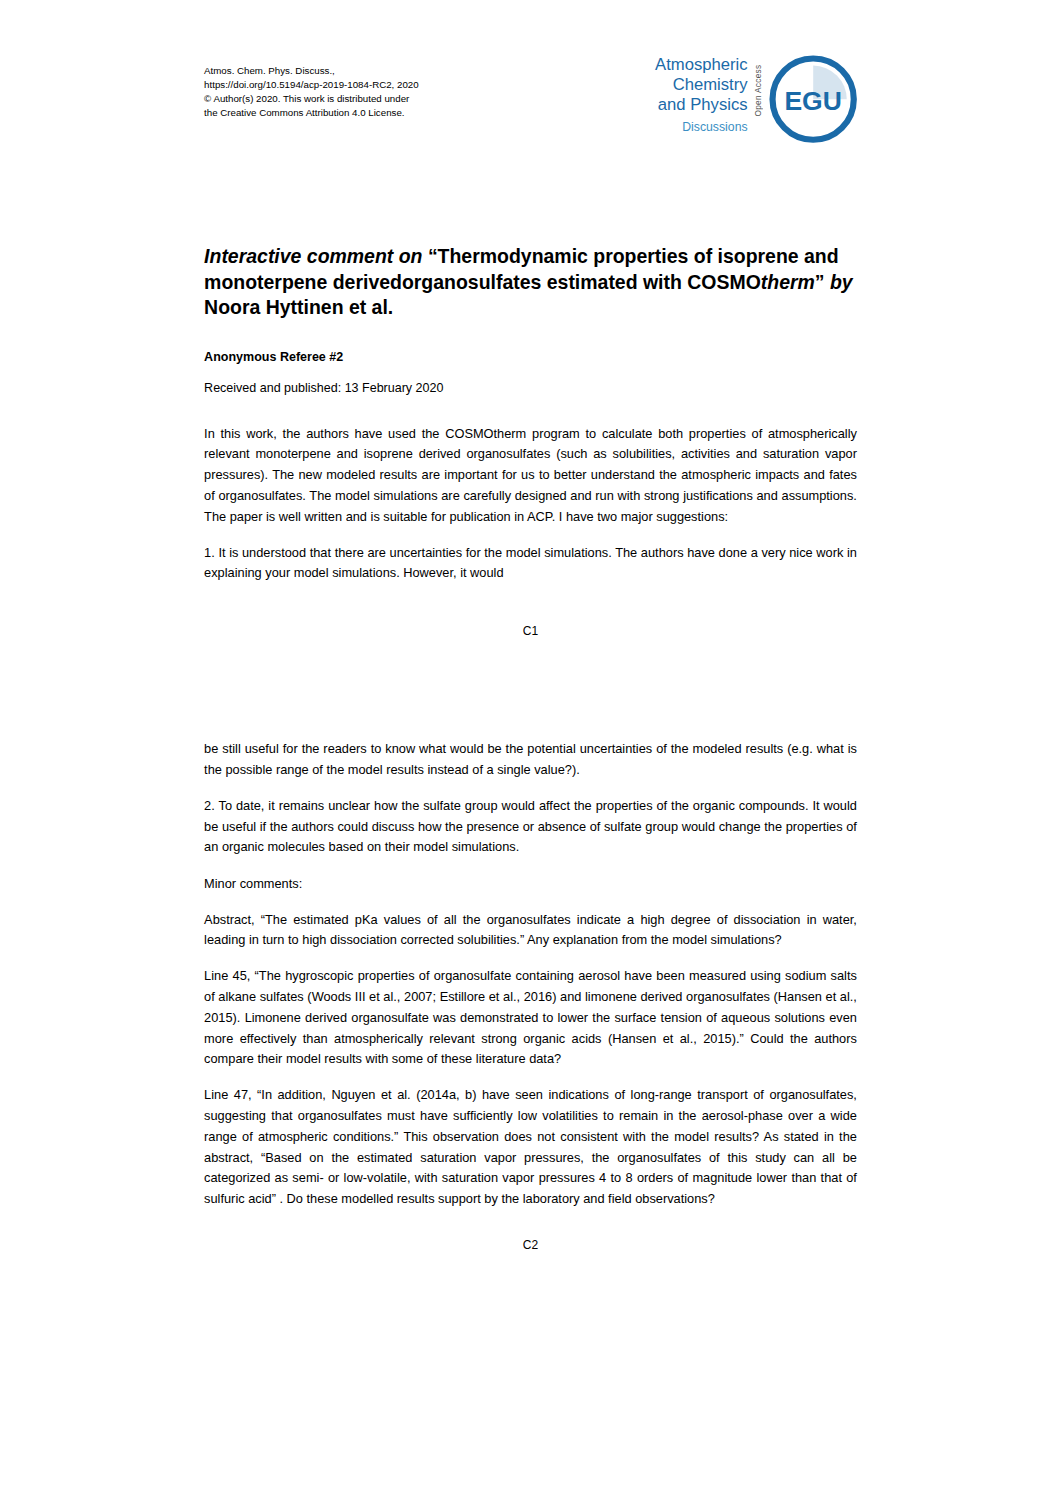Atmos. Chem. Phys. Discuss.,
https://doi.org/10.5194/acp-2019-1084-RC2, 2020
© Author(s) 2020. This work is distributed under
the Creative Commons Attribution 4.0 License.
Atmospheric
Chemistry
and Physics
Discussions
Open Access
EGU
Interactive comment on “Thermodynamic properties of isoprene and monoterpene derivedorganosulfates estimated with COSMOtherm” by Noora Hyttinen et al.
Anonymous Referee #2
Received and published: 13 February 2020
In this work, the authors have used the COSMOtherm program to calculate both properties of atmospherically relevant monoterpene and isoprene derived organosulfates (such as solubilities, activities and saturation vapor pressures). The new modeled results are important for us to better understand the atmospheric impacts and fates of organosulfates. The model simulations are carefully designed and run with strong justifications and assumptions. The paper is well written and is suitable for publication in ACP. I have two major suggestions:
1. It is understood that there are uncertainties for the model simulations. The authors have done a very nice work in explaining your model simulations. However, it would
C1
be still useful for the readers to know what would be the potential uncertainties of the modeled results (e.g. what is the possible range of the model results instead of a single value?).
2. To date, it remains unclear how the sulfate group would affect the properties of the organic compounds. It would be useful if the authors could discuss how the presence or absence of sulfate group would change the properties of an organic molecules based on their model simulations.
Minor comments:
Abstract, “The estimated pKa values of all the organosulfates indicate a high degree of dissociation in water, leading in turn to high dissociation corrected solubilities.” Any explanation from the model simulations?
Line 45, “The hygroscopic properties of organosulfate containing aerosol have been measured using sodium salts of alkane sulfates (Woods III et al., 2007; Estillore et al., 2016) and limonene derived organosulfates (Hansen et al., 2015). Limonene derived organosulfate was demonstrated to lower the surface tension of aqueous solutions even more effectively than atmospherically relevant strong organic acids (Hansen et al., 2015).” Could the authors compare their model results with some of these literature data?
Line 47, “In addition, Nguyen et al. (2014a, b) have seen indications of long-range transport of organosulfates, suggesting that organosulfates must have sufficiently low volatilities to remain in the aerosol-phase over a wide range of atmospheric conditions.” This observation does not consistent with the model results? As stated in the abstract, “Based on the estimated saturation vapor pressures, the organosulfates of this study can all be categorized as semi- or low-volatile, with saturation vapor pressures 4 to 8 orders of magnitude lower than that of sulfuric acid” . Do these modelled results support by the laboratory and field observations?
C2